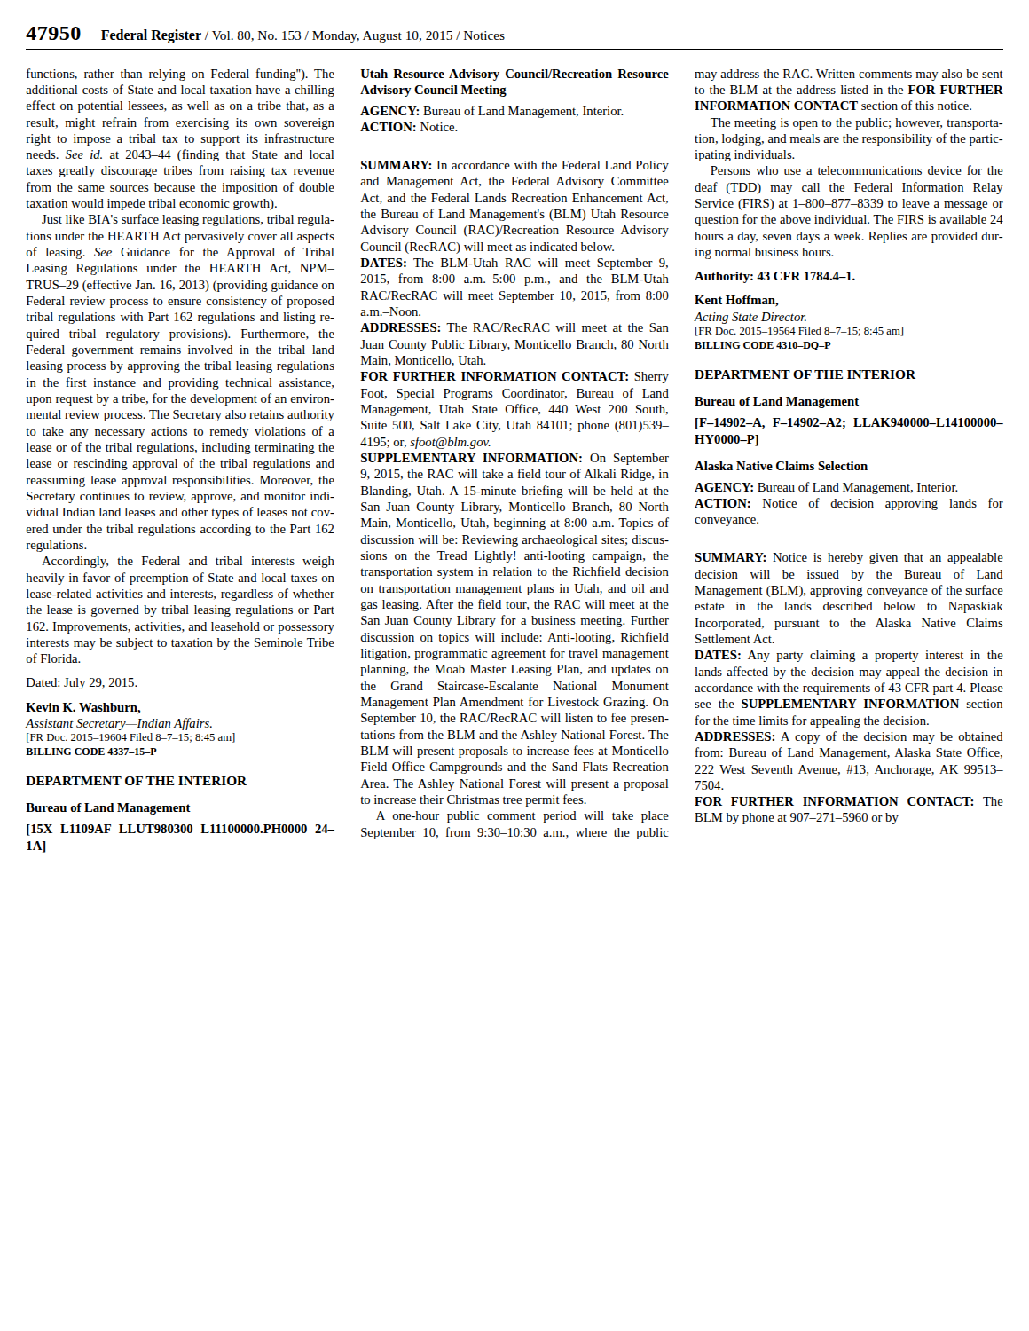47950
Federal Register / Vol. 80, No. 153 / Monday, August 10, 2015 / Notices
functions, rather than relying on Federal funding''). The additional costs of State and local taxation have a chilling effect on potential lessees, as well as on a tribe that, as a result, might refrain from exercising its own sovereign right to impose a tribal tax to support its infrastructure needs. See id. at 2043–44 (finding that State and local taxes greatly discourage tribes from raising tax revenue from the same sources because the imposition of double taxation would impede tribal economic growth).
Just like BIA's surface leasing regulations, tribal regulations under the HEARTH Act pervasively cover all aspects of leasing. See Guidance for the Approval of Tribal Leasing Regulations under the HEARTH Act, NPM–TRUS–29 (effective Jan. 16, 2013) (providing guidance on Federal review process to ensure consistency of proposed tribal regulations with Part 162 regulations and listing required tribal regulatory provisions). Furthermore, the Federal government remains involved in the tribal land leasing process by approving the tribal leasing regulations in the first instance and providing technical assistance, upon request by a tribe, for the development of an environmental review process. The Secretary also retains authority to take any necessary actions to remedy violations of a lease or of the tribal regulations, including terminating the lease or rescinding approval of the tribal regulations and reassuming lease approval responsibilities. Moreover, the Secretary continues to review, approve, and monitor individual Indian land leases and other types of leases not covered under the tribal regulations according to the Part 162 regulations.
Accordingly, the Federal and tribal interests weigh heavily in favor of preemption of State and local taxes on lease-related activities and interests, regardless of whether the lease is governed by tribal leasing regulations or Part 162. Improvements, activities, and leasehold or possessory interests may be subject to taxation by the Seminole Tribe of Florida.
Dated: July 29, 2015.
Kevin K. Washburn,
Assistant Secretary—Indian Affairs.
[FR Doc. 2015–19604 Filed 8–7–15; 8:45 am]
BILLING CODE 4337–15–P
DEPARTMENT OF THE INTERIOR
Bureau of Land Management
[15X L1109AF LLUT980300 L11100000.PH0000 24–1A]
Utah Resource Advisory Council/Recreation Resource Advisory Council Meeting
AGENCY: Bureau of Land Management, Interior.
ACTION: Notice.
SUMMARY: In accordance with the Federal Land Policy and Management Act, the Federal Advisory Committee Act, and the Federal Lands Recreation Enhancement Act, the Bureau of Land Management's (BLM) Utah Resource Advisory Council (RAC)/Recreation Resource Advisory Council (RecRAC) will meet as indicated below.
DATES: The BLM-Utah RAC will meet September 9, 2015, from 8:00 a.m.–5:00 p.m., and the BLM-Utah RAC/RecRAC will meet September 10, 2015, from 8:00 a.m.–Noon.
ADDRESSES: The RAC/RecRAC will meet at the San Juan County Public Library, Monticello Branch, 80 North Main, Monticello, Utah.
FOR FURTHER INFORMATION CONTACT: Sherry Foot, Special Programs Coordinator, Bureau of Land Management, Utah State Office, 440 West 200 South, Suite 500, Salt Lake City, Utah 84101; phone (801)539–4195; or, sfoot@blm.gov.
SUPPLEMENTARY INFORMATION: On September 9, 2015, the RAC will take a field tour of Alkali Ridge, in Blanding, Utah. A 15-minute briefing will be held at the San Juan County Library, Monticello Branch, 80 North Main, Monticello, Utah, beginning at 8:00 a.m. Topics of discussion will be: Reviewing archaeological sites; discussions on the Tread Lightly! anti-looting campaign, the transportation system in relation to the Richfield decision on transportation management plans in Utah, and oil and gas leasing. After the field tour, the RAC will meet at the San Juan County Library for a business meeting. Further discussion on topics will include: Anti-looting, Richfield litigation, programmatic agreement for travel management planning, the Moab Master Leasing Plan, and updates on the Grand Staircase-Escalante National Monument Management Plan Amendment for Livestock Grazing. On September 10, the RAC/RecRAC will listen to fee presentations from the BLM and the Ashley National Forest. The BLM will present proposals to increase fees at Monticello Field Office Campgrounds and the Sand Flats Recreation Area. The Ashley National Forest will present a proposal to increase their Christmas tree permit fees.
A one-hour public comment period will take place September 10, from 9:30–10:30 a.m., where the public may address the RAC. Written comments may also be sent to the BLM at the address listed in the FOR FURTHER INFORMATION CONTACT section of this notice.
The meeting is open to the public; however, transportation, lodging, and meals are the responsibility of the participating individuals.
Persons who use a telecommunications device for the deaf (TDD) may call the Federal Information Relay Service (FIRS) at 1–800–877–8339 to leave a message or question for the above individual. The FIRS is available 24 hours a day, seven days a week. Replies are provided during normal business hours.
Authority: 43 CFR 1784.4–1.
Kent Hoffman,
Acting State Director.
[FR Doc. 2015–19564 Filed 8–7–15; 8:45 am]
BILLING CODE 4310–DQ–P
DEPARTMENT OF THE INTERIOR
Bureau of Land Management
[F–14902–A, F–14902–A2; LLAK940000–L14100000–HY0000–P]
Alaska Native Claims Selection
AGENCY: Bureau of Land Management, Interior.
ACTION: Notice of decision approving lands for conveyance.
SUMMARY: Notice is hereby given that an appealable decision will be issued by the Bureau of Land Management (BLM), approving conveyance of the surface estate in the lands described below to Napaskiak Incorporated, pursuant to the Alaska Native Claims Settlement Act.
DATES: Any party claiming a property interest in the lands affected by the decision may appeal the decision in accordance with the requirements of 43 CFR part 4. Please see the SUPPLEMENTARY INFORMATION section for the time limits for appealing the decision.
ADDRESSES: A copy of the decision may be obtained from: Bureau of Land Management, Alaska State Office, 222 West Seventh Avenue, #13, Anchorage, AK 99513–7504.
FOR FURTHER INFORMATION CONTACT: The BLM by phone at 907–271–5960 or by